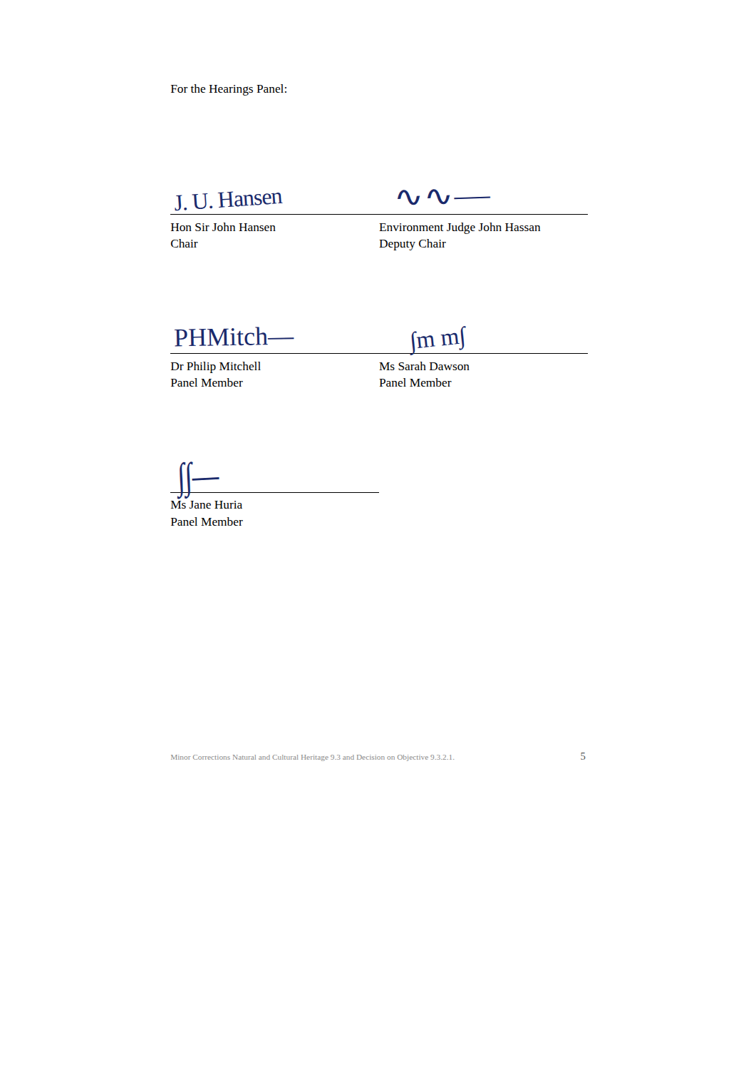For the Hearings Panel:
| J. U. Hansen Hon Sir John Hansen Chair | ∿∿— Environment Judge John Hassan Deputy Chair |
| PHMitch— Dr Philip Mitchell Panel Member | ∫m m∫ Ms Sarah Dawson Panel Member |
| ∫∫— Ms Jane Huria Panel Member | |
Minor Corrections Natural and Cultural Heritage 9.3 and Decision on Objective 9.3.2.1. 5